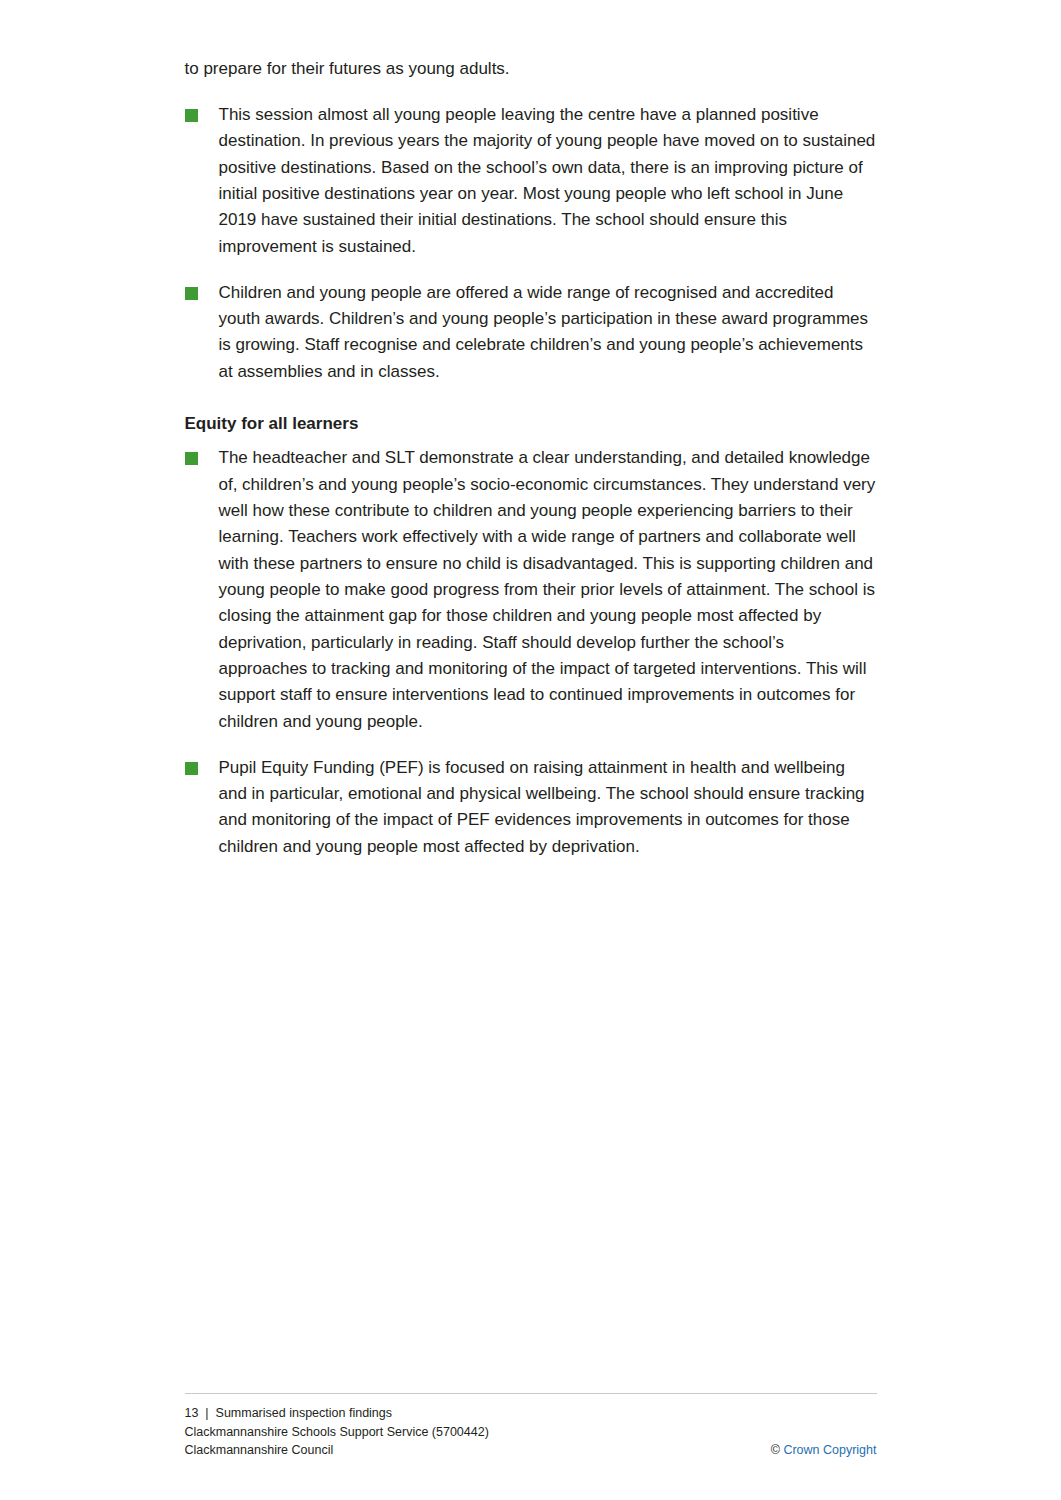to prepare for their futures as young adults.
This session almost all young people leaving the centre have a planned positive destination. In previous years the majority of young people have moved on to sustained positive destinations. Based on the school’s own data, there is an improving picture of initial positive destinations year on year. Most young people who left school in June 2019 have sustained their initial destinations. The school should ensure this improvement is sustained.
Children and young people are offered a wide range of recognised and accredited youth awards. Children’s and young people’s participation in these award programmes is growing. Staff recognise and celebrate children’s and young people’s achievements at assemblies and in classes.
Equity for all learners
The headteacher and SLT demonstrate a clear understanding, and detailed knowledge of, children’s and young people’s socio-economic circumstances. They understand very well how these contribute to children and young people experiencing barriers to their learning. Teachers work effectively with a wide range of partners and collaborate well with these partners to ensure no child is disadvantaged. This is supporting children and young people to make good progress from their prior levels of attainment. The school is closing the attainment gap for those children and young people most affected by deprivation, particularly in reading. Staff should develop further the school’s approaches to tracking and monitoring of the impact of targeted interventions. This will support staff to ensure interventions lead to continued improvements in outcomes for children and young people.
Pupil Equity Funding (PEF) is focused on raising attainment in health and wellbeing and in particular, emotional and physical wellbeing. The school should ensure tracking and monitoring of the impact of PEF evidences improvements in outcomes for those children and young people most affected by deprivation.
13 | Summarised inspection findings
Clackmannanshire Schools Support Service (5700442)
Clackmannanshire Council
© Crown Copyright